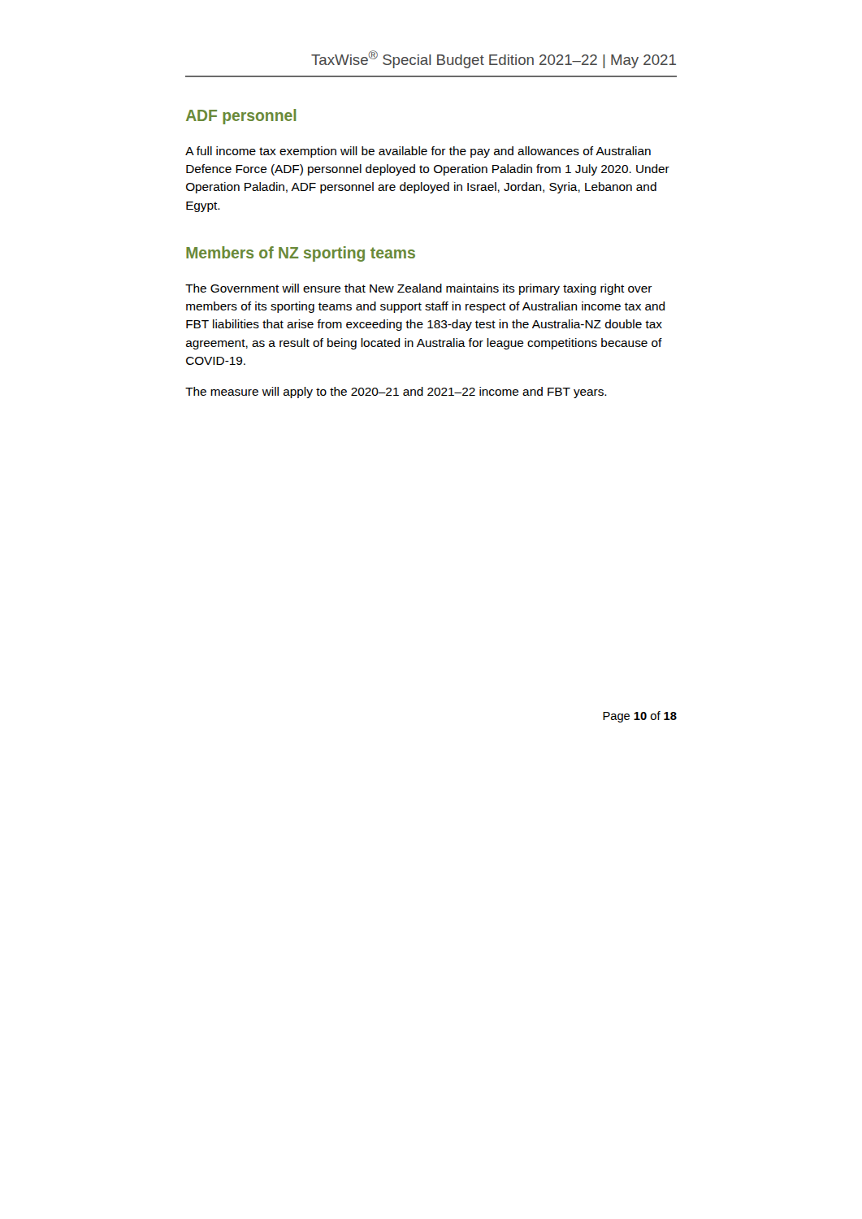TaxWise® Special Budget Edition 2021–22 | May 2021
ADF personnel
A full income tax exemption will be available for the pay and allowances of Australian Defence Force (ADF) personnel deployed to Operation Paladin from 1 July 2020. Under Operation Paladin, ADF personnel are deployed in Israel, Jordan, Syria, Lebanon and Egypt.
Members of NZ sporting teams
The Government will ensure that New Zealand maintains its primary taxing right over members of its sporting teams and support staff in respect of Australian income tax and FBT liabilities that arise from exceeding the 183-day test in the Australia-NZ double tax agreement, as a result of being located in Australia for league competitions because of COVID-19.
The measure will apply to the 2020–21 and 2021–22 income and FBT years.
Page 10 of 18